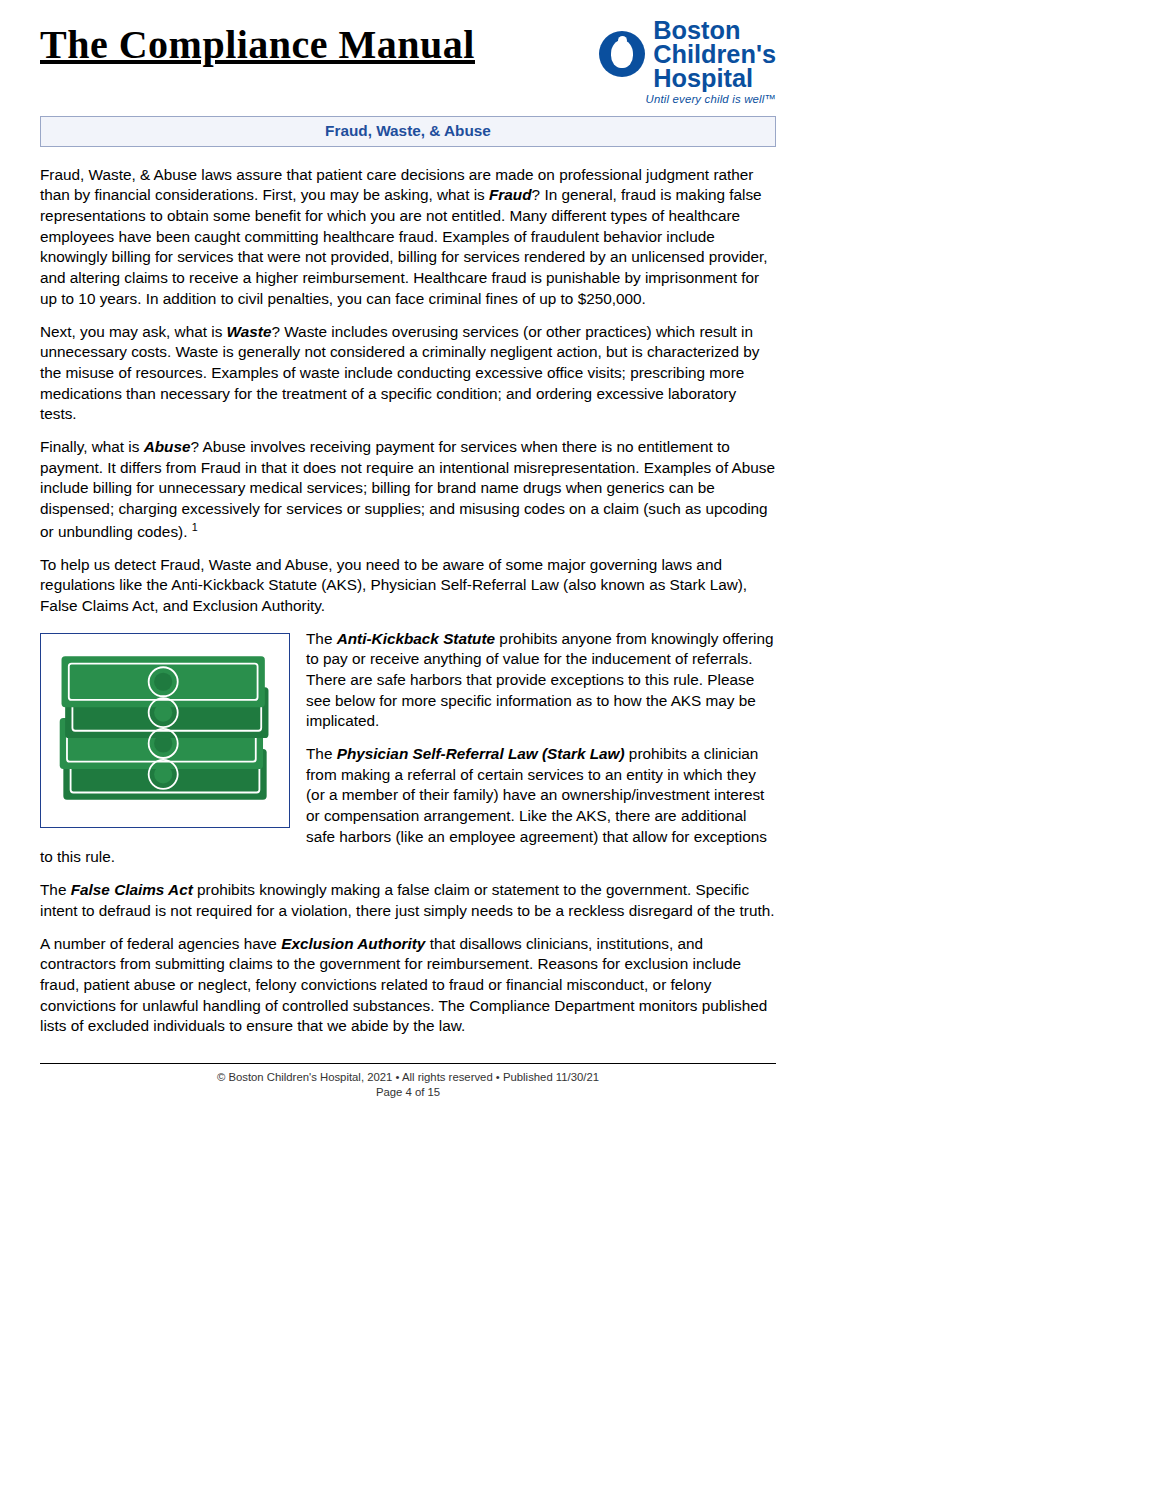The Compliance Manual
Boston Children's Hospital
Until every child is well™
Fraud, Waste, & Abuse
Fraud, Waste, & Abuse laws assure that patient care decisions are made on professional judgment rather than by financial considerations. First, you may be asking, what is Fraud? In general, fraud is making false representations to obtain some benefit for which you are not entitled. Many different types of healthcare employees have been caught committing healthcare fraud. Examples of fraudulent behavior include knowingly billing for services that were not provided, billing for services rendered by an unlicensed provider, and altering claims to receive a higher reimbursement. Healthcare fraud is punishable by imprisonment for up to 10 years. In addition to civil penalties, you can face criminal fines of up to $250,000.
Next, you may ask, what is Waste? Waste includes overusing services (or other practices) which result in unnecessary costs. Waste is generally not considered a criminally negligent action, but is characterized by the misuse of resources. Examples of waste include conducting excessive office visits; prescribing more medications than necessary for the treatment of a specific condition; and ordering excessive laboratory tests.
Finally, what is Abuse? Abuse involves receiving payment for services when there is no entitlement to payment. It differs from Fraud in that it does not require an intentional misrepresentation. Examples of Abuse include billing for unnecessary medical services; billing for brand name drugs when generics can be dispensed; charging excessively for services or supplies; and misusing codes on a claim (such as upcoding or unbundling codes). 1
To help us detect Fraud, Waste and Abuse, you need to be aware of some major governing laws and regulations like the Anti-Kickback Statute (AKS), Physician Self-Referral Law (also known as Stark Law), False Claims Act, and Exclusion Authority.
The Anti-Kickback Statute prohibits anyone from knowingly offering to pay or receive anything of value for the inducement of referrals. There are safe harbors that provide exceptions to this rule. Please see below for more specific information as to how the AKS may be implicated.
The Physician Self-Referral Law (Stark Law) prohibits a clinician from making a referral of certain services to an entity in which they (or a member of their family) have an ownership/investment interest or compensation arrangement. Like the AKS, there are additional safe harbors (like an employee agreement) that allow for exceptions to this rule.
The False Claims Act prohibits knowingly making a false claim or statement to the government. Specific intent to defraud is not required for a violation, there just simply needs to be a reckless disregard of the truth.
A number of federal agencies have Exclusion Authority that disallows clinicians, institutions, and contractors from submitting claims to the government for reimbursement. Reasons for exclusion include fraud, patient abuse or neglect, felony convictions related to fraud or financial misconduct, or felony convictions for unlawful handling of controlled substances. The Compliance Department monitors published lists of excluded individuals to ensure that we abide by the law.
© Boston Children's Hospital, 2021 • All rights reserved • Published 11/30/21
Page 4 of 15